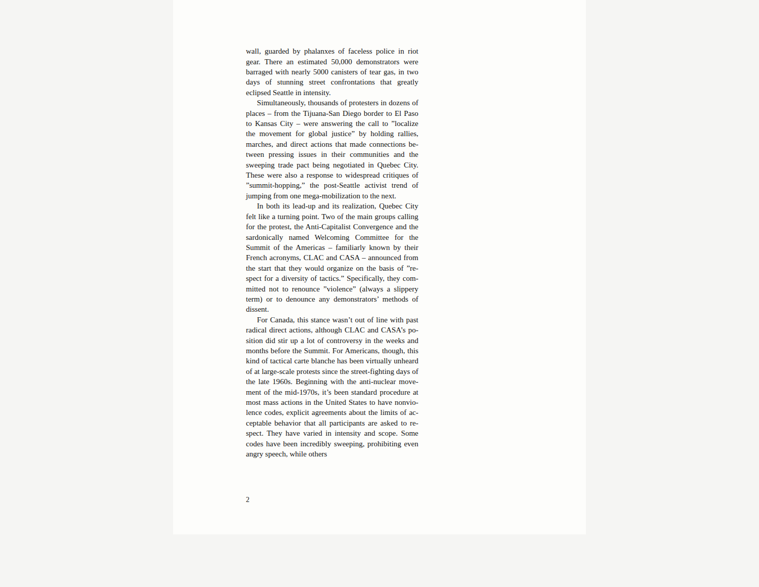wall, guarded by phalanxes of faceless police in riot gear. There an estimated 50,000 demonstrators were barraged with nearly 5000 canisters of tear gas, in two days of stunning street confrontations that greatly eclipsed Seattle in intensity.
Simultaneously, thousands of protesters in dozens of places – from the Tijuana-San Diego border to El Paso to Kansas City – were answering the call to ”localize the movement for global justice” by holding rallies, marches, and direct actions that made connections between pressing issues in their communities and the sweeping trade pact being negotiated in Quebec City. These were also a response to widespread critiques of ”summit-hopping,” the post-Seattle activist trend of jumping from one mega-mobilization to the next.
In both its lead-up and its realization, Quebec City felt like a turning point. Two of the main groups calling for the protest, the Anti-Capitalist Convergence and the sardonically named Welcoming Committee for the Summit of the Americas – familiarly known by their French acronyms, CLAC and CASA – announced from the start that they would organize on the basis of ”respect for a diversity of tactics.” Specifically, they committed not to renounce ”violence” (always a slippery term) or to denounce any demonstrators’ methods of dissent.
For Canada, this stance wasn’t out of line with past radical direct actions, although CLAC and CASA’s position did stir up a lot of controversy in the weeks and months before the Summit. For Americans, though, this kind of tactical carte blanche has been virtually unheard of at large-scale protests since the street-fighting days of the late 1960s. Beginning with the anti-nuclear movement of the mid-1970s, it’s been standard procedure at most mass actions in the United States to have nonviolence codes, explicit agreements about the limits of acceptable behavior that all participants are asked to respect. They have varied in intensity and scope. Some codes have been incredibly sweeping, prohibiting even angry speech, while others
2